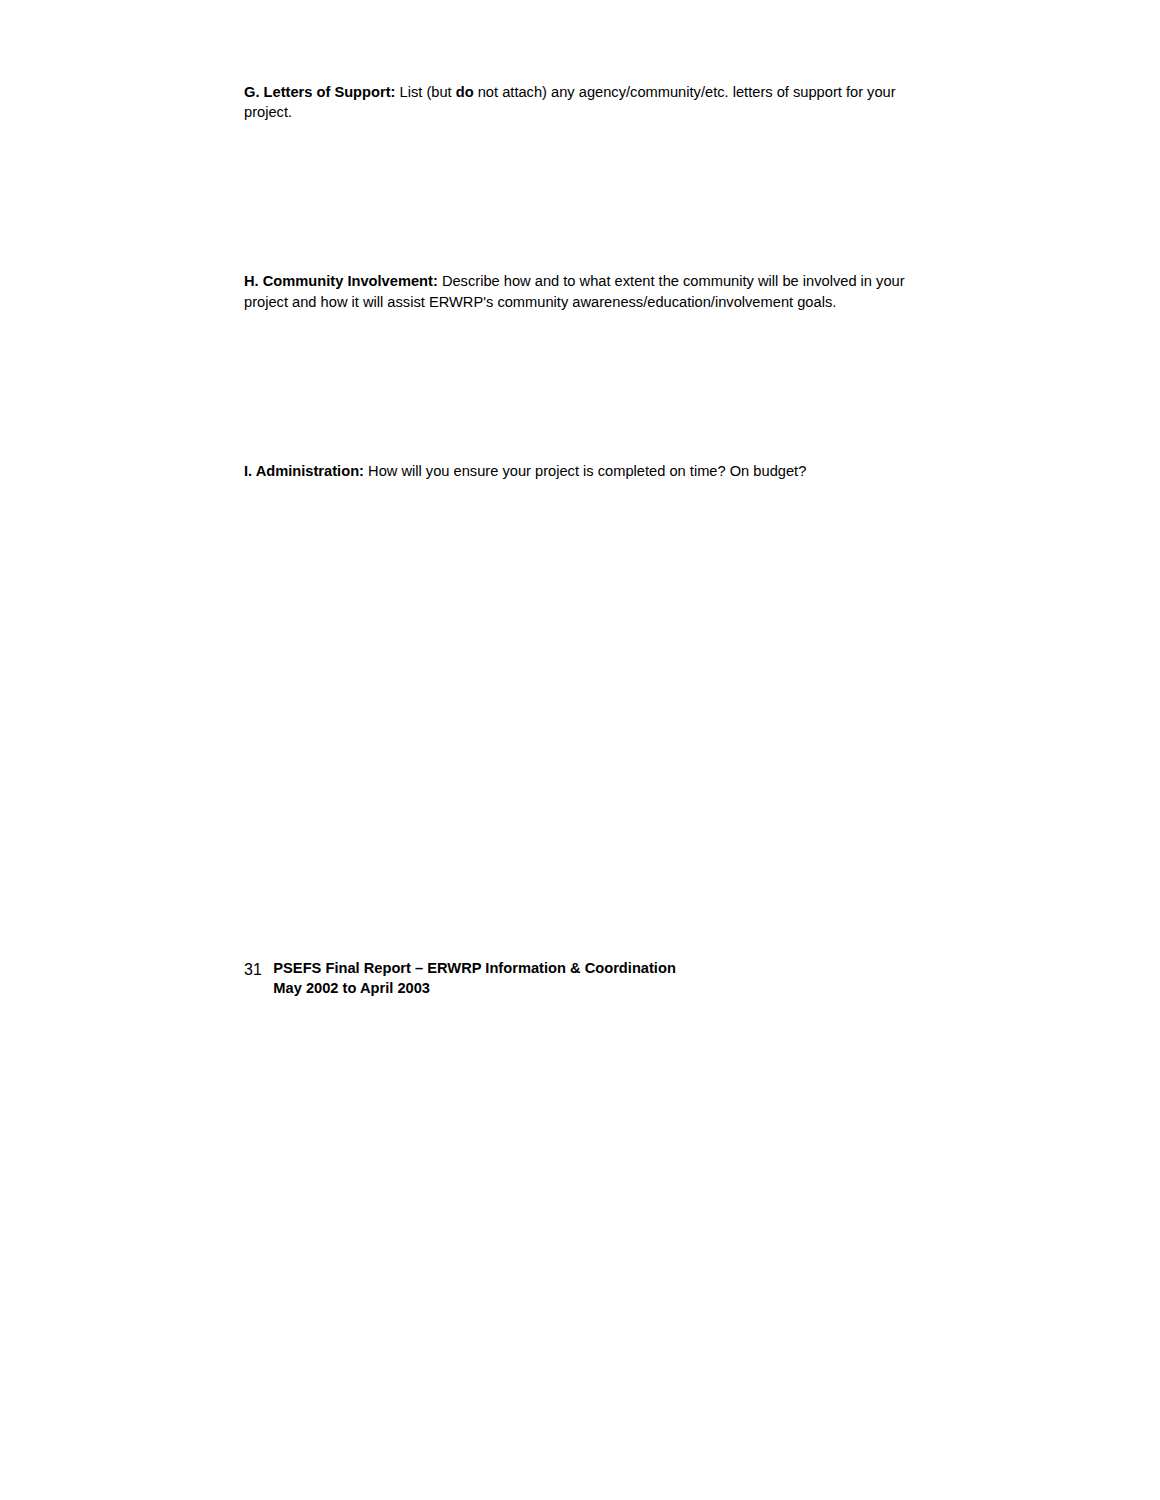G. Letters of Support: List (but do not attach) any agency/community/etc. letters of support for your project.
H. Community Involvement: Describe how and to what extent the community will be involved in your project and how it will assist ERWRP's community awareness/education/involvement goals.
I. Administration: How will you ensure your project is completed on time? On budget?
31
PSEFS Final Report – ERWRP Information & Coordination
May 2002 to April 2003